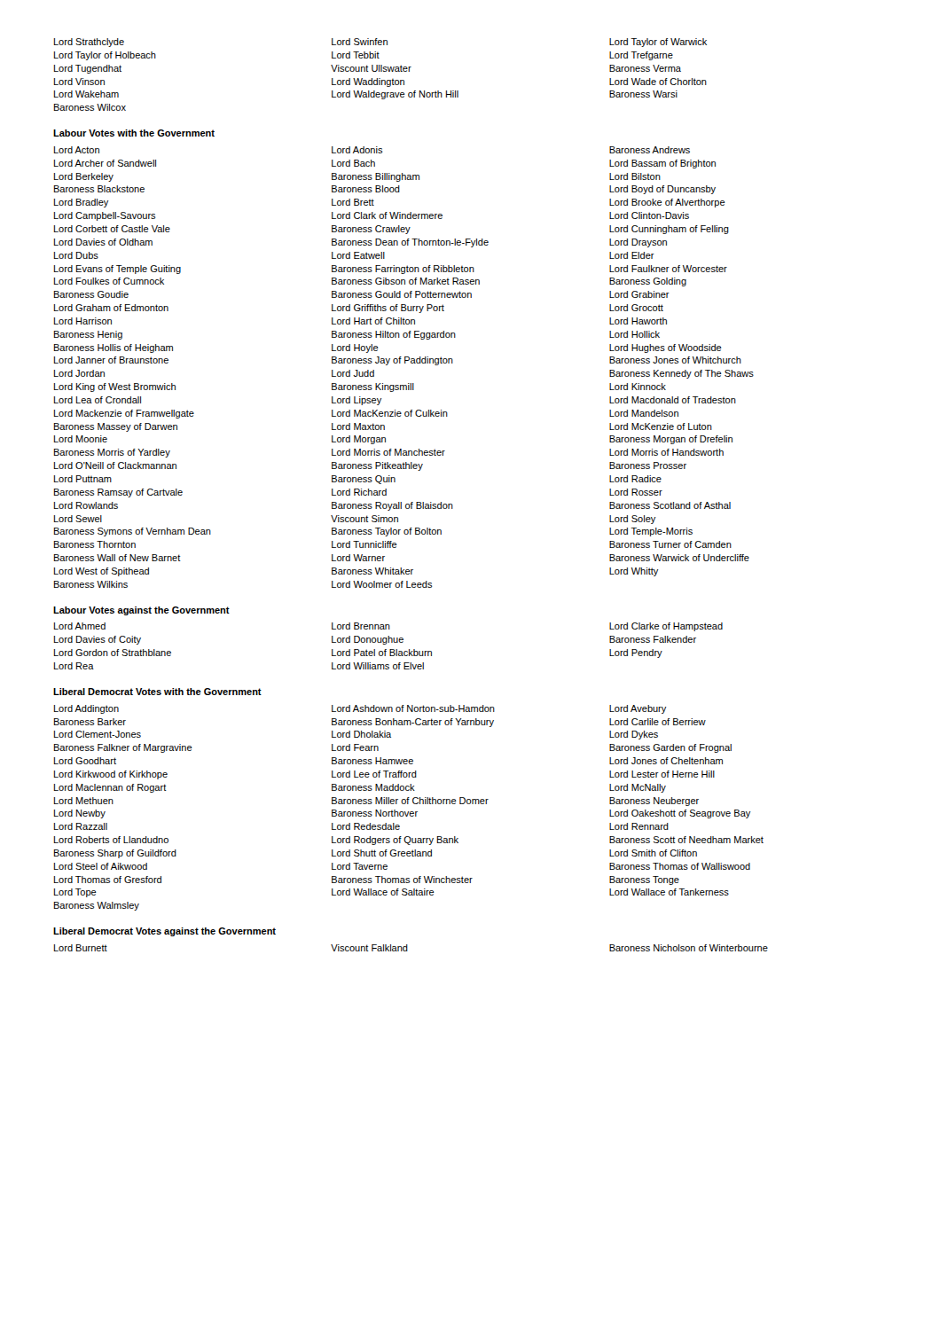| Lord Strathclyde | Lord Swinfen | Lord Taylor of Warwick |
| Lord Taylor of Holbeach | Lord Tebbit | Lord Trefgarne |
| Lord Tugendhat | Viscount Ullswater | Baroness Verma |
| Lord Vinson | Lord Waddington | Lord Wade of Chorlton |
| Lord Wakeham | Lord Waldegrave of North Hill | Baroness Warsi |
| Baroness Wilcox | | |
Labour Votes with the Government
| Lord Acton | Lord Adonis | Baroness Andrews |
| Lord Archer of Sandwell | Lord Bach | Lord Bassam of Brighton |
| Lord Berkeley | Baroness Billingham | Lord Bilston |
| Baroness Blackstone | Baroness Blood | Lord Boyd of Duncansby |
| Lord Bradley | Lord Brett | Lord Brooke of Alverthorpe |
| Lord Campbell-Savours | Lord Clark of Windermere | Lord Clinton-Davis |
| Lord Corbett of Castle Vale | Baroness Crawley | Lord Cunningham of Felling |
| Lord Davies of Oldham | Baroness Dean of Thornton-le-Fylde | Lord Drayson |
| Lord Dubs | Lord Eatwell | Lord Elder |
| Lord Evans of Temple Guiting | Baroness Farrington of Ribbleton | Lord Faulkner of Worcester |
| Lord Foulkes of Cumnock | Baroness Gibson of Market Rasen | Baroness Golding |
| Baroness Goudie | Baroness Gould of Potternewton | Lord Grabiner |
| Lord Graham of Edmonton | Lord Griffiths of Burry Port | Lord Grocott |
| Lord Harrison | Lord Hart of Chilton | Lord Haworth |
| Baroness Henig | Baroness Hilton of Eggardon | Lord Hollick |
| Baroness Hollis of Heigham | Lord Hoyle | Lord Hughes of Woodside |
| Lord Janner of Braunstone | Baroness Jay of Paddington | Baroness Jones of Whitchurch |
| Lord Jordan | Lord Judd | Baroness Kennedy of The Shaws |
| Lord King of West Bromwich | Baroness Kingsmill | Lord Kinnock |
| Lord Lea of Crondall | Lord Lipsey | Lord Macdonald of Tradeston |
| Lord Mackenzie of Framwellgate | Lord MacKenzie of Culkein | Lord Mandelson |
| Baroness Massey of Darwen | Lord Maxton | Lord McKenzie of Luton |
| Lord Moonie | Lord Morgan | Baroness Morgan of Drefelin |
| Baroness Morris of Yardley | Lord Morris of Manchester | Lord Morris of Handsworth |
| Lord O'Neill of Clackmannan | Baroness Pitkeathley | Baroness Prosser |
| Lord Puttnam | Baroness Quin | Lord Radice |
| Baroness Ramsay of Cartvale | Lord Richard | Lord Rosser |
| Lord Rowlands | Baroness Royall of Blaisdon | Baroness Scotland of Asthal |
| Lord Sewel | Viscount Simon | Lord Soley |
| Baroness Symons of Vernham Dean | Baroness Taylor of Bolton | Lord Temple-Morris |
| Baroness Thornton | Lord Tunnicliffe | Baroness Turner of Camden |
| Baroness Wall of New Barnet | Lord Warner | Baroness Warwick of Undercliffe |
| Lord West of Spithead | Baroness Whitaker | Lord Whitty |
| Baroness Wilkins | Lord Woolmer of Leeds | |
Labour Votes against the Government
| Lord Ahmed | Lord Brennan | Lord Clarke of Hampstead |
| Lord Davies of Coity | Lord Donoughue | Baroness Falkender |
| Lord Gordon of Strathblane | Lord Patel of Blackburn | Lord Pendry |
| Lord Rea | Lord Williams of Elvel | |
Liberal Democrat Votes with the Government
| Lord Addington | Lord Ashdown of Norton-sub-Hamdon | Lord Avebury |
| Baroness Barker | Baroness Bonham-Carter of Yarnbury | Lord Carlile of Berriew |
| Lord Clement-Jones | Lord Dholakia | Lord Dykes |
| Baroness Falkner of Margravine | Lord Fearn | Baroness Garden of Frognal |
| Lord Goodhart | Baroness Hamwee | Lord Jones of Cheltenham |
| Lord Kirkwood of Kirkhope | Lord Lee of Trafford | Lord Lester of Herne Hill |
| Lord Maclennan of Rogart | Baroness Maddock | Lord McNally |
| Lord Methuen | Baroness Miller of Chilthorne Domer | Baroness Neuberger |
| Lord Newby | Baroness Northover | Lord Oakeshott of Seagrove Bay |
| Lord Razzall | Lord Redesdale | Lord Rennard |
| Lord Roberts of Llandudno | Lord Rodgers of Quarry Bank | Baroness Scott of Needham Market |
| Baroness Sharp of Guildford | Lord Shutt of Greetland | Lord Smith of Clifton |
| Lord Steel of Aikwood | Lord Taverne | Baroness Thomas of Walliswood |
| Lord Thomas of Gresford | Baroness Thomas of Winchester | Baroness Tonge |
| Lord Tope | Lord Wallace of Saltaire | Lord Wallace of Tankerness |
| Baroness Walmsley | | |
Liberal Democrat Votes against the Government
| Lord Burnett | Viscount Falkland | Baroness Nicholson of Winterbourne |